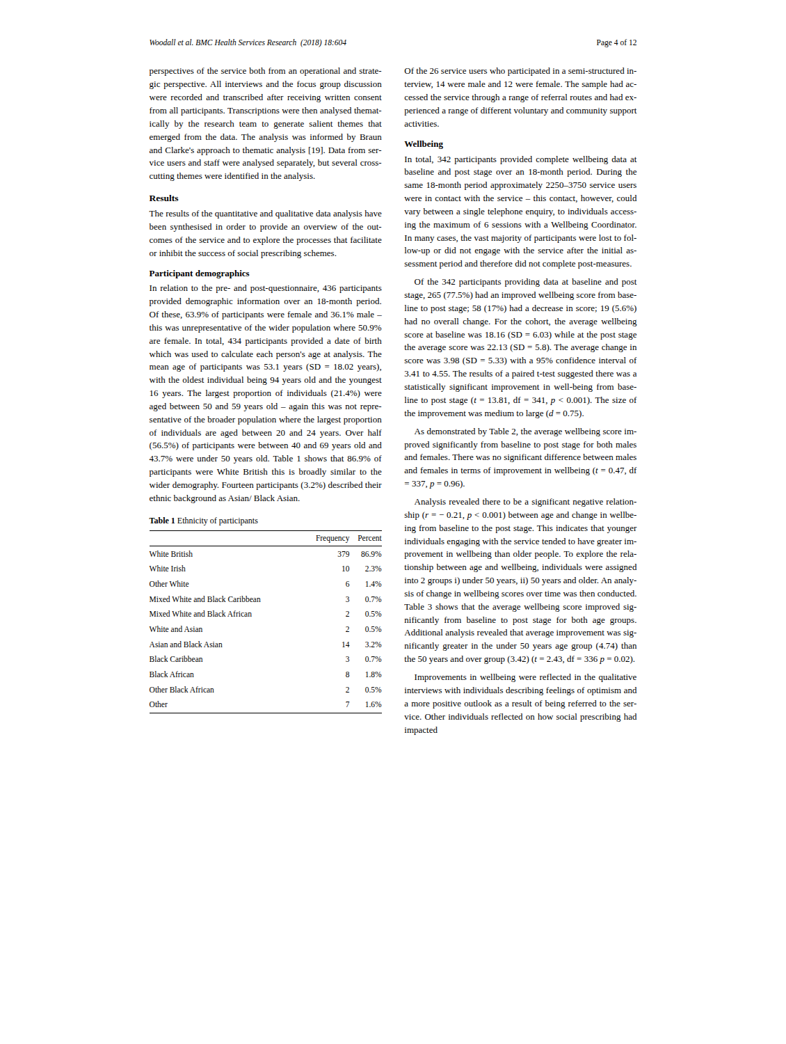Woodall et al. BMC Health Services Research (2018) 18:604
Page 4 of 12
perspectives of the service both from an operational and strategic perspective. All interviews and the focus group discussion were recorded and transcribed after receiving written consent from all participants. Transcriptions were then analysed thematically by the research team to generate salient themes that emerged from the data. The analysis was informed by Braun and Clarke's approach to thematic analysis [19]. Data from service users and staff were analysed separately, but several cross-cutting themes were identified in the analysis.
Results
The results of the quantitative and qualitative data analysis have been synthesised in order to provide an overview of the outcomes of the service and to explore the processes that facilitate or inhibit the success of social prescribing schemes.
Participant demographics
In relation to the pre- and post-questionnaire, 436 participants provided demographic information over an 18-month period. Of these, 63.9% of participants were female and 36.1% male – this was unrepresentative of the wider population where 50.9% are female. In total, 434 participants provided a date of birth which was used to calculate each person's age at analysis. The mean age of participants was 53.1 years (SD = 18.02 years), with the oldest individual being 94 years old and the youngest 16 years. The largest proportion of individuals (21.4%) were aged between 50 and 59 years old – again this was not representative of the broader population where the largest proportion of individuals are aged between 20 and 24 years. Over half (56.5%) of participants were between 40 and 69 years old and 43.7% were under 50 years old. Table 1 shows that 86.9% of participants were White British this is broadly similar to the wider demography. Fourteen participants (3.2%) described their ethnic background as Asian/ Black Asian.
Table 1 Ethnicity of participants
| | Frequency | Percent |
| --- | --- | --- |
| White British | 379 | 86.9% |
| White Irish | 10 | 2.3% |
| Other White | 6 | 1.4% |
| Mixed White and Black Caribbean | 3 | 0.7% |
| Mixed White and Black African | 2 | 0.5% |
| White and Asian | 2 | 0.5% |
| Asian and Black Asian | 14 | 3.2% |
| Black Caribbean | 3 | 0.7% |
| Black African | 8 | 1.8% |
| Other Black African | 2 | 0.5% |
| Other | 7 | 1.6% |
Of the 26 service users who participated in a semi-structured interview, 14 were male and 12 were female. The sample had accessed the service through a range of referral routes and had experienced a range of different voluntary and community support activities.
Wellbeing
In total, 342 participants provided complete wellbeing data at baseline and post stage over an 18-month period. During the same 18-month period approximately 2250–3750 service users were in contact with the service – this contact, however, could vary between a single telephone enquiry, to individuals accessing the maximum of 6 sessions with a Wellbeing Coordinator. In many cases, the vast majority of participants were lost to follow-up or did not engage with the service after the initial assessment period and therefore did not complete post-measures.
Of the 342 participants providing data at baseline and post stage, 265 (77.5%) had an improved wellbeing score from baseline to post stage; 58 (17%) had a decrease in score; 19 (5.6%) had no overall change. For the cohort, the average wellbeing score at baseline was 18.16 (SD = 6.03) while at the post stage the average score was 22.13 (SD = 5.8). The average change in score was 3.98 (SD = 5.33) with a 95% confidence interval of 3.41 to 4.55. The results of a paired t-test suggested there was a statistically significant improvement in well-being from baseline to post stage (t = 13.81, df = 341, p < 0.001). The size of the improvement was medium to large (d = 0.75).
As demonstrated by Table 2, the average wellbeing score improved significantly from baseline to post stage for both males and females. There was no significant difference between males and females in terms of improvement in wellbeing (t = 0.47, df = 337, p = 0.96).
Analysis revealed there to be a significant negative relationship (r = − 0.21, p < 0.001) between age and change in wellbeing from baseline to the post stage. This indicates that younger individuals engaging with the service tended to have greater improvement in wellbeing than older people. To explore the relationship between age and wellbeing, individuals were assigned into 2 groups i) under 50 years, ii) 50 years and older. An analysis of change in wellbeing scores over time was then conducted. Table 3 shows that the average wellbeing score improved significantly from baseline to post stage for both age groups. Additional analysis revealed that average improvement was significantly greater in the under 50 years age group (4.74) than the 50 years and over group (3.42) (t = 2.43, df = 336 p = 0.02).
Improvements in wellbeing were reflected in the qualitative interviews with individuals describing feelings of optimism and a more positive outlook as a result of being referred to the service. Other individuals reflected on how social prescribing had impacted